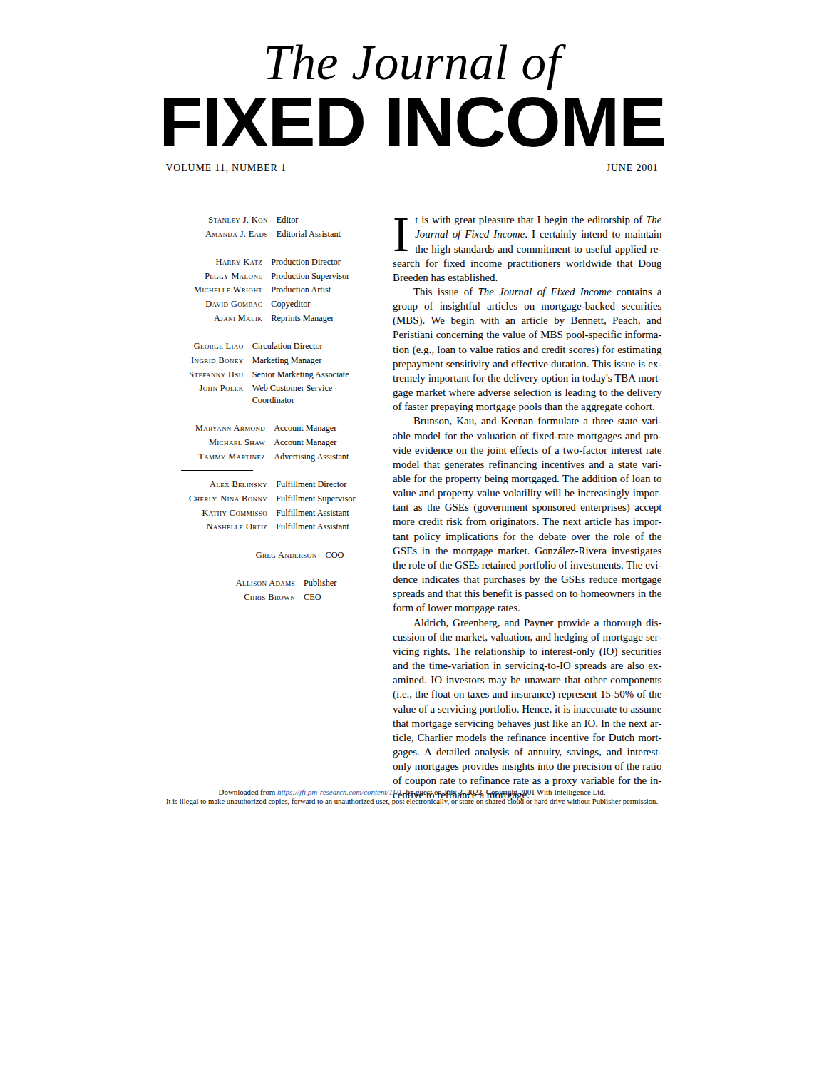The Journal of
FIXED INCOME
VOLUME 11, NUMBER 1 JUNE 2001
Stanley J. Kon
Editor
Amanda J. Eads
Editorial Assistant
Harry Katz
Production Director
Peggy Malone
Production Supervisor
Michelle Wright
Production Artist
David Gombac
Copyeditor
Ajani Malik
Reprints Manager
George Liao
Circulation Director
Ingrid Boney
Marketing Manager
Stefanny Hsu
Senior Marketing Associate
John Polek
Web Customer Service
Coordinator
Maryann Armond
Account Manager
Michael Shaw
Account Manager
Tammy Martinez
Advertising Assistant
Alex Belinsky
Fulfillment Director
Cherly-Nina Bonny
Fulfillment Supervisor
Kathy Commisso
Fulfillment Assistant
Nashelle Ortiz
Fulfillment Assistant
Greg Anderson
COO
Allison Adams
Publisher
Chris Brown
CEO
It is with great pleasure that I begin the editorship of The Journal of Fixed Income. I certainly intend to maintain the high standards and commitment to useful applied research for fixed income practitioners worldwide that Doug Breeden has established.
This issue of The Journal of Fixed Income contains a group of insightful articles on mortgage-backed securities (MBS). We begin with an article by Bennett, Peach, and Peristiani concerning the value of MBS pool-specific information (e.g., loan to value ratios and credit scores) for estimating prepayment sensitivity and effective duration. This issue is extremely important for the delivery option in today's TBA mortgage market where adverse selection is leading to the delivery of faster prepaying mortgage pools than the aggregate cohort.
Brunson, Kau, and Keenan formulate a three state variable model for the valuation of fixed-rate mortgages and provide evidence on the joint effects of a two-factor interest rate model that generates refinancing incentives and a state variable for the property being mortgaged. The addition of loan to value and property value volatility will be increasingly important as the GSEs (government sponsored enterprises) accept more credit risk from originators. The next article has important policy implications for the debate over the role of the GSEs in the mortgage market. González-Rivera investigates the role of the GSEs retained portfolio of investments. The evidence indicates that purchases by the GSEs reduce mortgage spreads and that this benefit is passed on to homeowners in the form of lower mortgage rates.
Aldrich, Greenberg, and Payner provide a thorough discussion of the market, valuation, and hedging of mortgage servicing rights. The relationship to interest-only (IO) securities and the time-variation in servicing-to-IO spreads are also examined. IO investors may be unaware that other components (i.e., the float on taxes and insurance) represent 15-50% of the value of a servicing portfolio. Hence, it is inaccurate to assume that mortgage servicing behaves just like an IO. In the next article, Charlier models the refinance incentive for Dutch mortgages. A detailed analysis of annuity, savings, and interest-only mortgages provides insights into the precision of the ratio of coupon rate to refinance rate as a proxy variable for the incentive to refinance a mortgage.
Downloaded from https://jfi.pm-research.com/content/11/1, by guest on July 3, 2022. Copyright 2001 With Intelligence Ltd.
It is illegal to make unauthorized copies, forward to an unauthorized user, post electronically, or store on shared cloud or hard drive without Publisher permission.